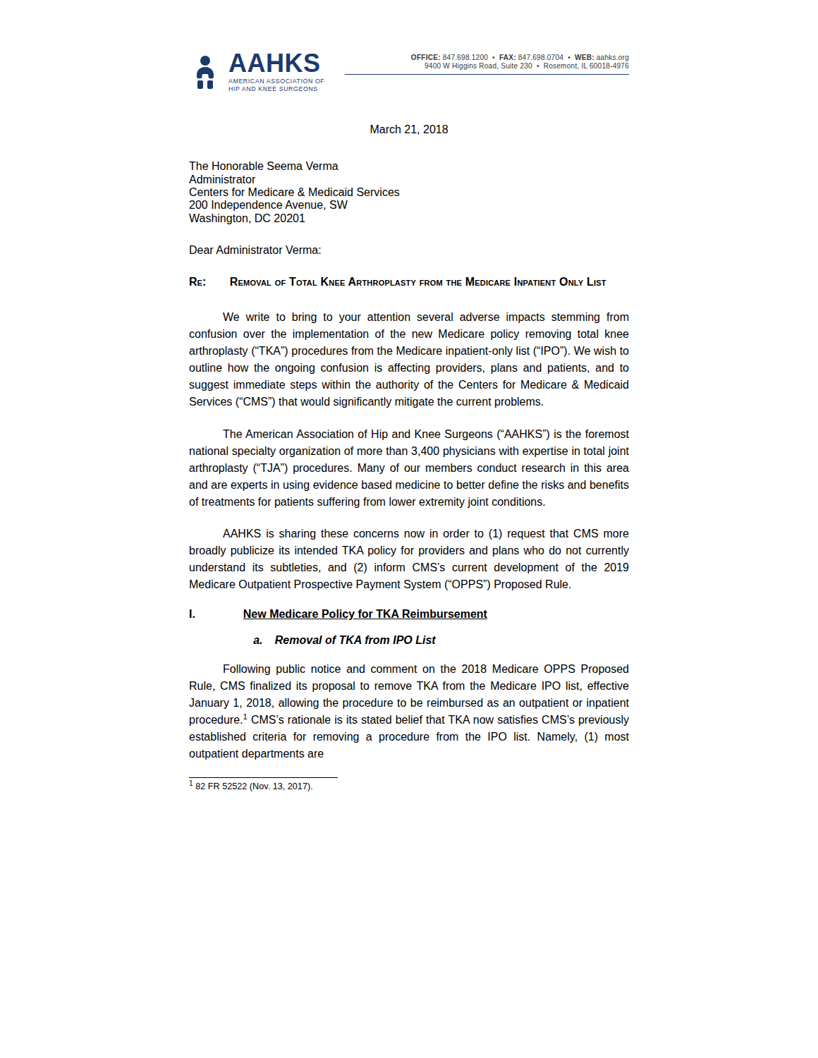AAHKS
American Association of
Hip and Knee Surgeons
OFFICE: 847.698.1200 • FAX: 847.698.0704 • WEB: aahks.org
9400 W Higgins Road, Suite 230 • Rosemont, IL 60018-4976
March 21, 2018
The Honorable Seema Verma
Administrator
Centers for Medicare & Medicaid Services
200 Independence Avenue, SW
Washington, DC 20201
Dear Administrator Verma:
Re:
Removal of Total Knee Arthroplasty from the Medicare Inpatient Only List
We write to bring to your attention several adverse impacts stemming from confusion over the implementation of the new Medicare policy removing total knee arthroplasty (“TKA”) procedures from the Medicare inpatient-only list (“IPO”). We wish to outline how the ongoing confusion is affecting providers, plans and patients, and to suggest immediate steps within the authority of the Centers for Medicare & Medicaid Services (“CMS”) that would significantly mitigate the current problems.
The American Association of Hip and Knee Surgeons (“AAHKS”) is the foremost national specialty organization of more than 3,400 physicians with expertise in total joint arthroplasty (“TJA”) procedures. Many of our members conduct research in this area and are experts in using evidence based medicine to better define the risks and benefits of treatments for patients suffering from lower extremity joint conditions.
AAHKS is sharing these concerns now in order to (1) request that CMS more broadly publicize its intended TKA policy for providers and plans who do not currently understand its subtleties, and (2) inform CMS’s current development of the 2019 Medicare Outpatient Prospective Payment System (“OPPS”) Proposed Rule.
I. New Medicare Policy for TKA Reimbursement
a. Removal of TKA from IPO List
Following public notice and comment on the 2018 Medicare OPPS Proposed Rule, CMS finalized its proposal to remove TKA from the Medicare IPO list, effective January 1, 2018, allowing the procedure to be reimbursed as an outpatient or inpatient procedure.1 CMS’s rationale is its stated belief that TKA now satisfies CMS’s previously established criteria for removing a procedure from the IPO list. Namely, (1) most outpatient departments are
1 82 FR 52522 (Nov. 13, 2017).